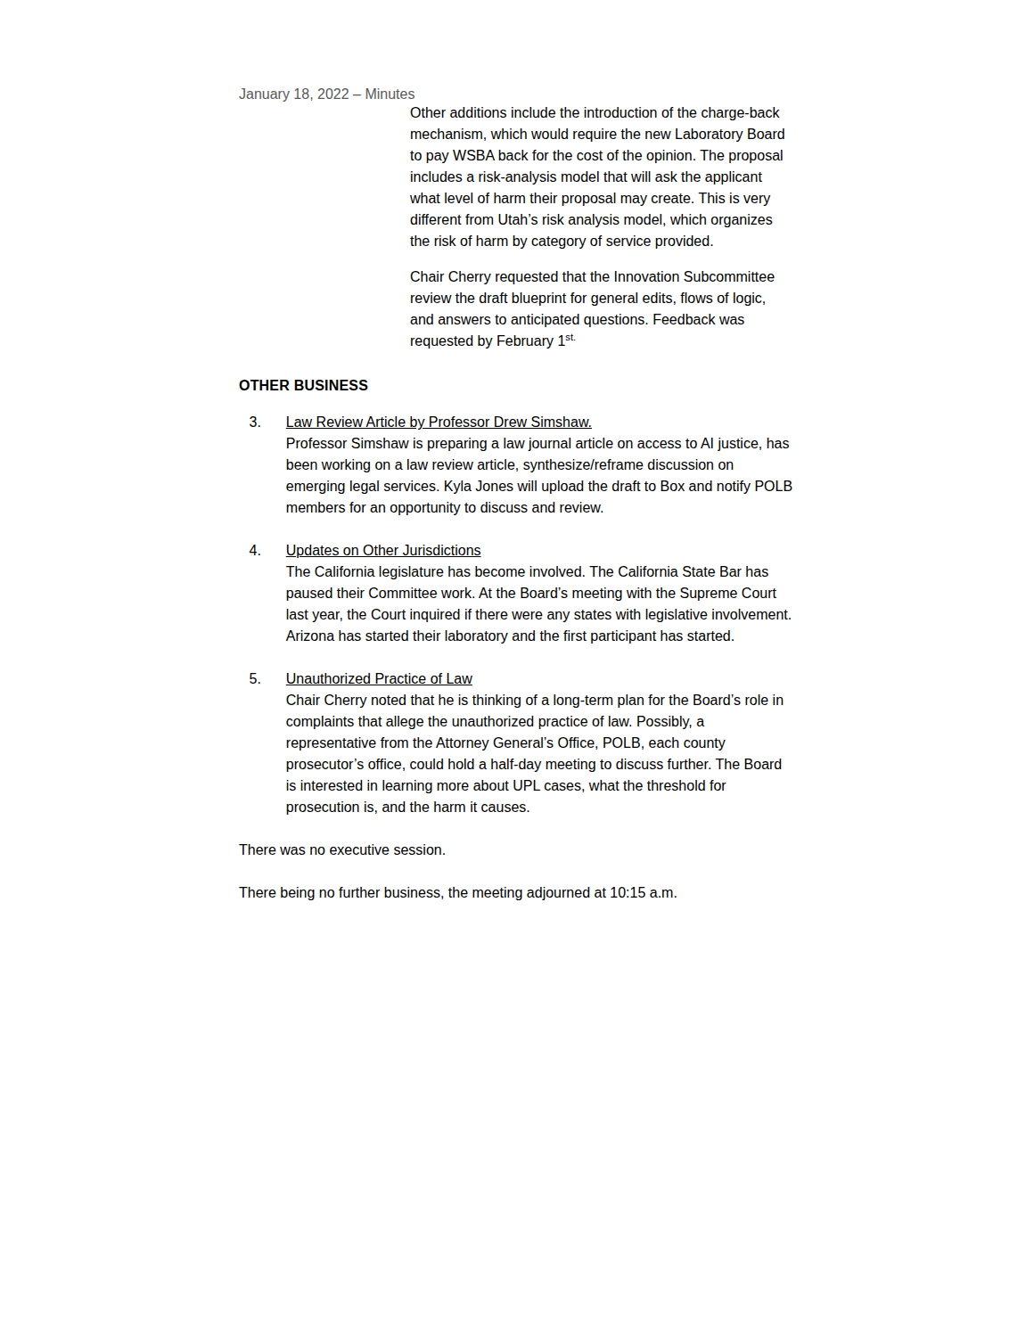January 18, 2022 – Minutes
Other additions include the introduction of the charge-back mechanism, which would require the new Laboratory Board to pay WSBA back for the cost of the opinion. The proposal includes a risk-analysis model that will ask the applicant what level of harm their proposal may create. This is very different from Utah’s risk analysis model, which organizes the risk of harm by category of service provided.
Chair Cherry requested that the Innovation Subcommittee review the draft blueprint for general edits, flows of logic, and answers to anticipated questions. Feedback was requested by February 1st.
OTHER BUSINESS
3. Law Review Article by Professor Drew Simshaw. Professor Simshaw is preparing a law journal article on access to AI justice, has been working on a law review article, synthesize/reframe discussion on emerging legal services. Kyla Jones will upload the draft to Box and notify POLB members for an opportunity to discuss and review.
4. Updates on Other Jurisdictions The California legislature has become involved. The California State Bar has paused their Committee work. At the Board’s meeting with the Supreme Court last year, the Court inquired if there were any states with legislative involvement. Arizona has started their laboratory and the first participant has started.
5. Unauthorized Practice of Law Chair Cherry noted that he is thinking of a long-term plan for the Board’s role in complaints that allege the unauthorized practice of law. Possibly, a representative from the Attorney General’s Office, POLB, each county prosecutor’s office, could hold a half-day meeting to discuss further. The Board is interested in learning more about UPL cases, what the threshold for prosecution is, and the harm it causes.
There was no executive session.
There being no further business, the meeting adjourned at 10:15 a.m.